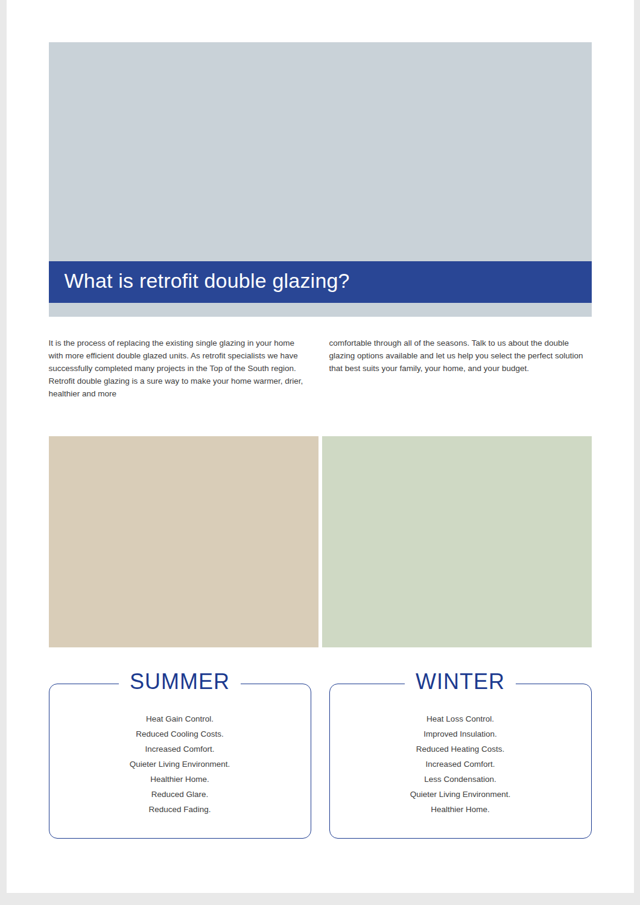What is retrofit double glazing?
It is the process of replacing the existing single glazing in your home with more efficient double glazed units. As retrofit specialists we have successfully completed many projects in the Top of the South region. Retrofit double glazing is a sure way to make your home warmer, drier, healthier and more
comfortable through all of the seasons. Talk to us about the double glazing options available and let us help you select the perfect solution that best suits your family, your home, and your budget.
SUMMER
Heat Gain Control.
Reduced Cooling Costs.
Increased Comfort.
Quieter Living Environment.
Healthier Home.
Reduced Glare.
Reduced Fading.
WINTER
Heat Loss Control.
Improved Insulation.
Reduced Heating Costs.
Increased Comfort.
Less Condensation.
Quieter Living Environment.
Healthier Home.